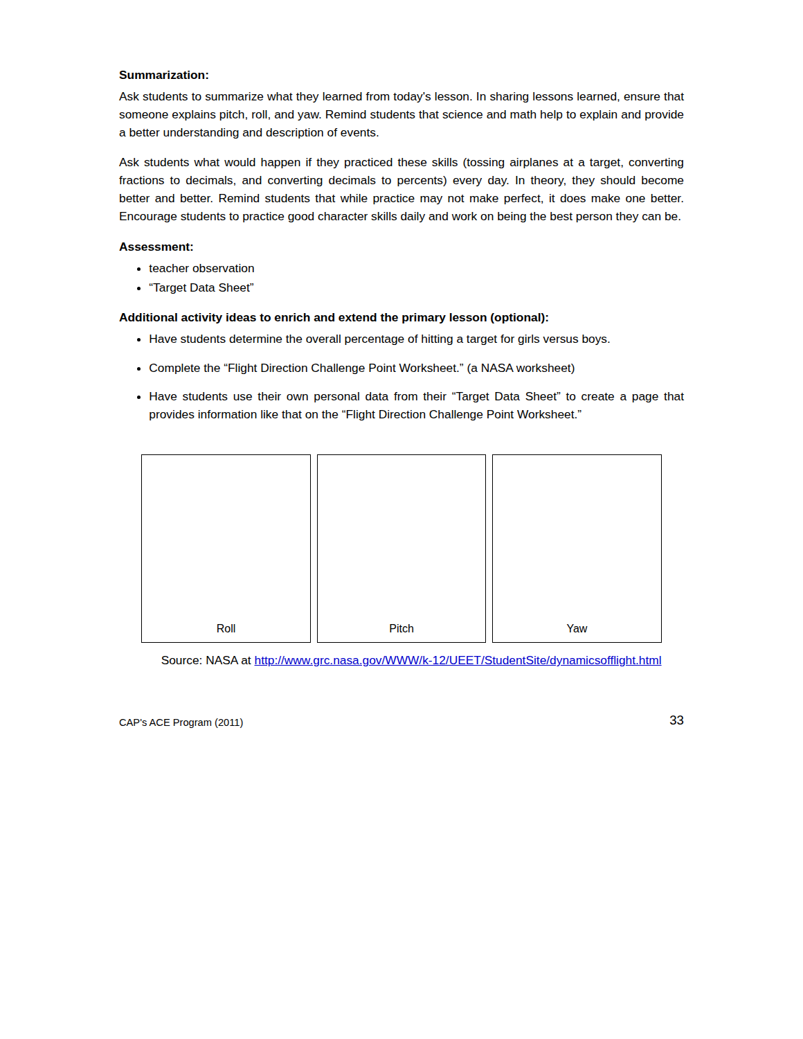Summarization:
Ask students to summarize what they learned from today's lesson. In sharing lessons learned, ensure that someone explains pitch, roll, and yaw. Remind students that science and math help to explain and provide a better understanding and description of events.
Ask students what would happen if they practiced these skills (tossing airplanes at a target, converting fractions to decimals, and converting decimals to percents) every day. In theory, they should become better and better. Remind students that while practice may not make perfect, it does make one better. Encourage students to practice good character skills daily and work on being the best person they can be.
Assessment:
teacher observation
“Target Data Sheet”
Additional activity ideas to enrich and extend the primary lesson (optional):
Have students determine the overall percentage of hitting a target for girls versus boys.
Complete the “Flight Direction Challenge Point Worksheet.” (a NASA worksheet)
Have students use their own personal data from their “Target Data Sheet” to create a page that provides information like that on the “Flight Direction Challenge Point Worksheet.”
Roll
Pitch
Yaw
Source: NASA at http://www.grc.nasa.gov/WWW/k-12/UEET/StudentSite/dynamicsofflight.html
CAP's ACE Program (2011) 33